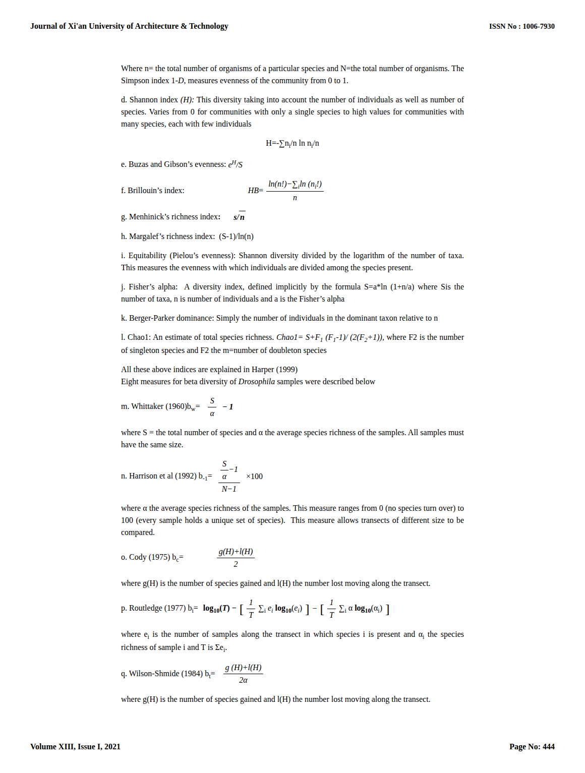Journal of Xi'an University of Architecture & Technology
ISSN No : 1006-7930
Where n= the total number of organisms of a particular species and N=the total number of organisms. The Simpson index 1-D, measures evenness of the community from 0 to 1.
d. Shannon index (H): This diversity taking into account the number of individuals as well as number of species. Varies from 0 for communities with only a single species to high values for communities with many species, each with few individuals
H=-∑ni/n ln ni/n
e. Buzas and Gibson’s evenness: eH/S
f. Brillouin’s index: HB= ln(n!)−∑iln (ni!) n
g. Menhinick’s richness index: s/n
h. Margalef’s richness index: (S-1)/ln(n)
i. Equitability (Pielou’s evenness): Shannon diversity divided by the logarithm of the number of taxa. This measures the evenness with which individuals are divided among the species present.
j. Fisher’s alpha: A diversity index, defined implicitly by the formula S=a*ln (1+n/a) where Sis the number of taxa, n is number of individuals and a is the Fisher’s alpha
k. Berger-Parker dominance: Simply the number of individuals in the dominant taxon relative to n
l. Chao1: An estimate of total species richness. Chao1= S+F1 (F1-1)/ (2(F2+1)), where F2 is the number of singleton species and F2 the m=number of doubleton species
All these above indices are explained in Harper (1999)
Eight measures for beta diversity of Drosophila samples were described below
m. Whittaker (1960)bw= S α − 1
where S = the total number of species and α the average species richness of the samples. All samples must have the same size.
n. Harrison et al (1992) b-1= Sα−1 N−1 ×100
where α the average species richness of the samples. This measure ranges from 0 (no species turn over) to 100 (every sample holds a unique set of species). This measure allows transects of different size to be compared.
o. Cody (1975) bc= g(H)+l(H) 2
where g(H) is the number of species gained and l(H) the number lost moving along the transect.
p. Routledge (1977) bi= log10(T) − [ 1 T ∑i ei log10(ei) ] − [ 1 T ∑i α log10(αi) ]
where ei is the number of samples along the transect in which species i is present and αi the species richness of sample i and T is Σei.
q. Wilson-Shmide (1984) bt= g (H)+l(H) 2α
where g(H) is the number of species gained and l(H) the number lost moving along the transect.
Volume XIII, Issue I, 2021
Page No: 444